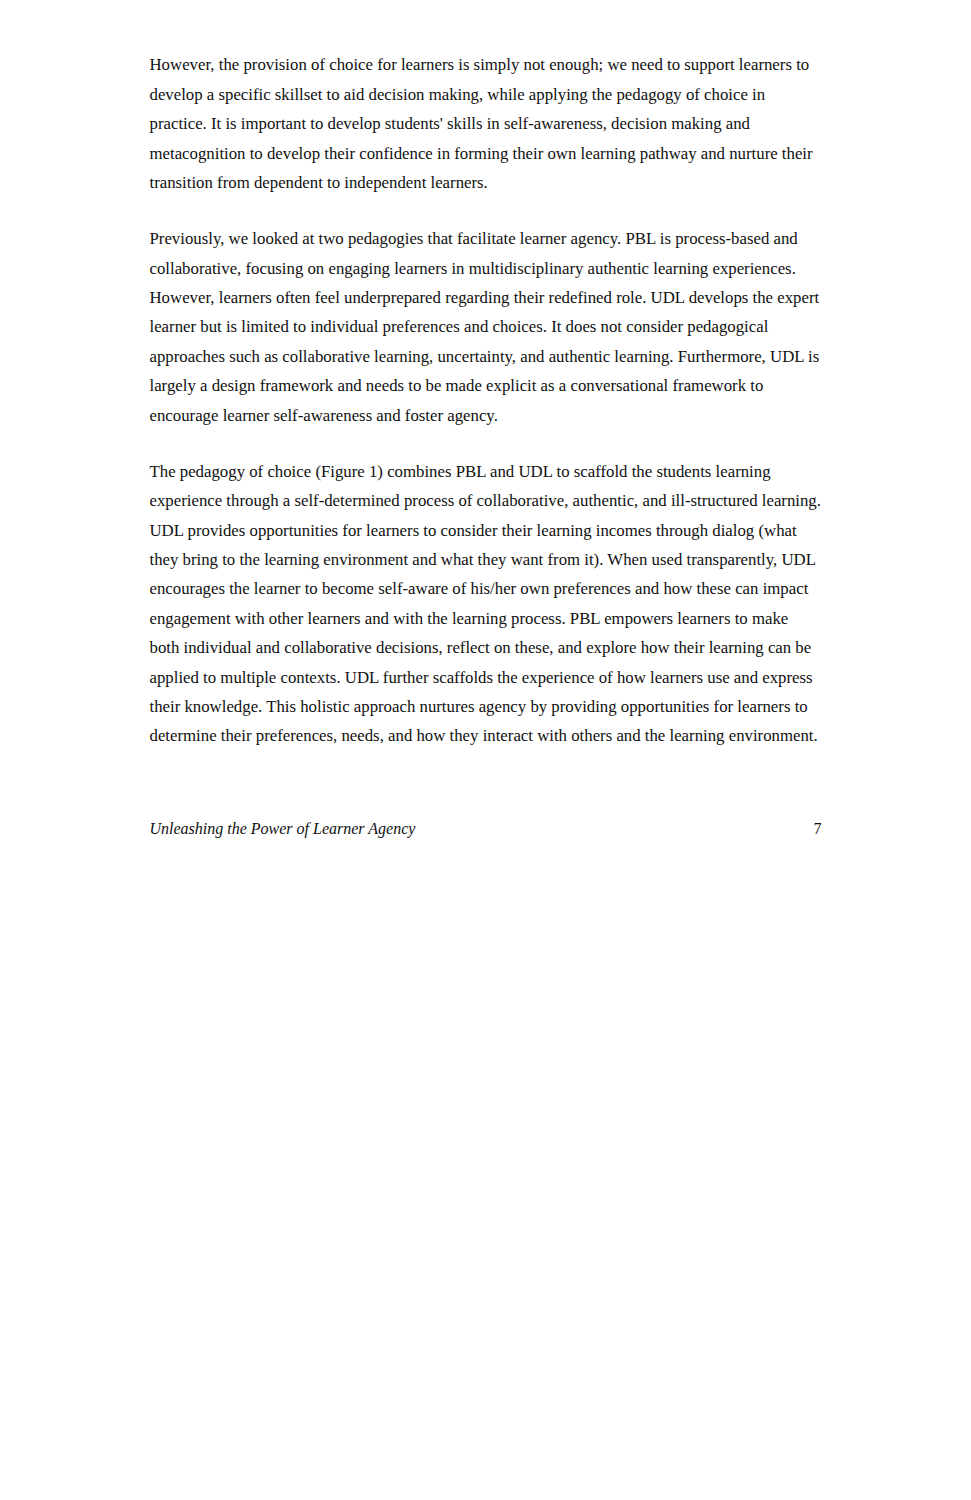However, the provision of choice for learners is simply not enough; we need to support learners to develop a specific skillset to aid decision making, while applying the pedagogy of choice in practice. It is important to develop students' skills in self-awareness, decision making and metacognition to develop their confidence in forming their own learning pathway and nurture their transition from dependent to independent learners.
Previously, we looked at two pedagogies that facilitate learner agency. PBL is process-based and collaborative, focusing on engaging learners in multidisciplinary authentic learning experiences. However, learners often feel underprepared regarding their redefined role. UDL develops the expert learner but is limited to individual preferences and choices. It does not consider pedagogical approaches such as collaborative learning, uncertainty, and authentic learning. Furthermore, UDL is largely a design framework and needs to be made explicit as a conversational framework to encourage learner self-awareness and foster agency.
The pedagogy of choice (Figure 1) combines PBL and UDL to scaffold the students learning experience through a self-determined process of collaborative, authentic, and ill-structured learning. UDL provides opportunities for learners to consider their learning incomes through dialog (what they bring to the learning environment and what they want from it). When used transparently, UDL encourages the learner to become self-aware of his/her own preferences and how these can impact engagement with other learners and with the learning process. PBL empowers learners to make both individual and collaborative decisions, reflect on these, and explore how their learning can be applied to multiple contexts. UDL further scaffolds the experience of how learners use and express their knowledge. This holistic approach nurtures agency by providing opportunities for learners to determine their preferences, needs, and how they interact with others and the learning environment.
Unleashing the Power of Learner Agency 7